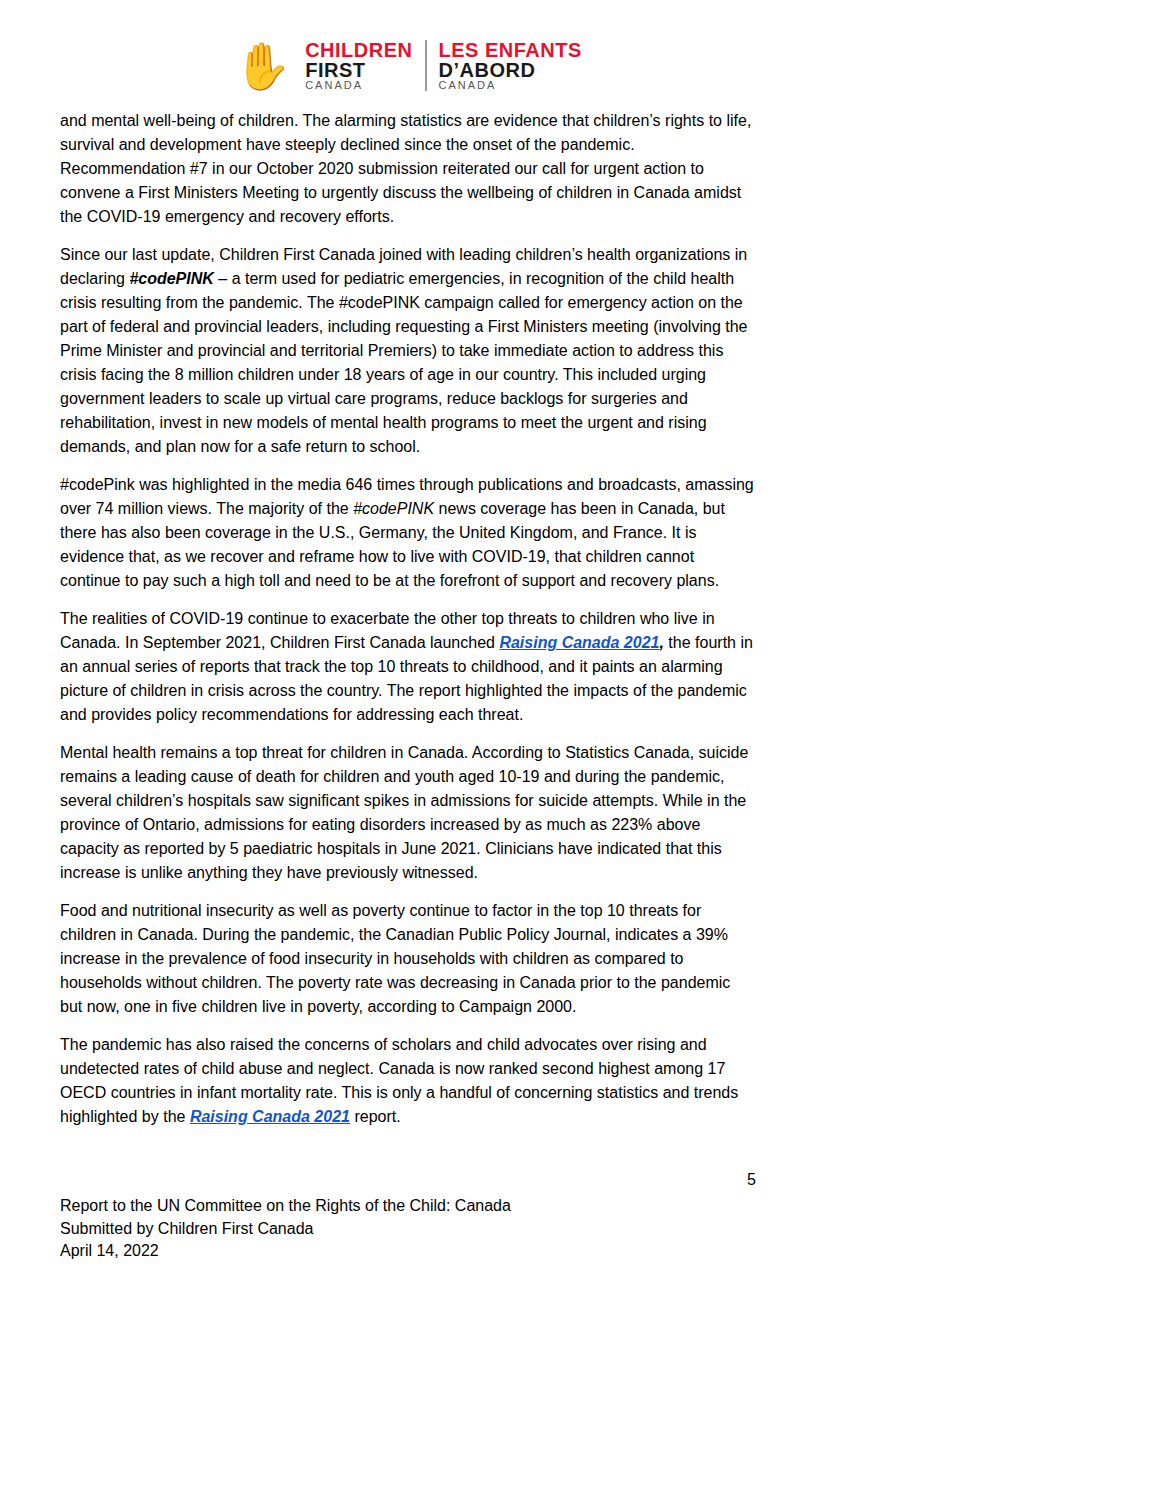✋ CHILDREN FIRST CANADA LES ENFANTS D’ABORD CANADA
and mental well-being of children. The alarming statistics are evidence that children’s rights to life, survival and development have steeply declined since the onset of the pandemic. Recommendation #7 in our October 2020 submission reiterated our call for urgent action to convene a First Ministers Meeting to urgently discuss the wellbeing of children in Canada amidst the COVID-19 emergency and recovery efforts.
Since our last update, Children First Canada joined with leading children’s health organizations in declaring #codePINK – a term used for pediatric emergencies, in recognition of the child health crisis resulting from the pandemic. The #codePINK campaign called for emergency action on the part of federal and provincial leaders, including requesting a First Ministers meeting (involving the Prime Minister and provincial and territorial Premiers) to take immediate action to address this crisis facing the 8 million children under 18 years of age in our country. This included urging government leaders to scale up virtual care programs, reduce backlogs for surgeries and rehabilitation, invest in new models of mental health programs to meet the urgent and rising demands, and plan now for a safe return to school.
#codePink was highlighted in the media 646 times through publications and broadcasts, amassing over 74 million views. The majority of the #codePINK news coverage has been in Canada, but there has also been coverage in the U.S., Germany, the United Kingdom, and France. It is evidence that, as we recover and reframe how to live with COVID-19, that children cannot continue to pay such a high toll and need to be at the forefront of support and recovery plans.
The realities of COVID-19 continue to exacerbate the other top threats to children who live in Canada. In September 2021, Children First Canada launched Raising Canada 2021, the fourth in an annual series of reports that track the top 10 threats to childhood, and it paints an alarming picture of children in crisis across the country. The report highlighted the impacts of the pandemic and provides policy recommendations for addressing each threat.
Mental health remains a top threat for children in Canada. According to Statistics Canada, suicide remains a leading cause of death for children and youth aged 10-19 and during the pandemic, several children’s hospitals saw significant spikes in admissions for suicide attempts. While in the province of Ontario, admissions for eating disorders increased by as much as 223% above capacity as reported by 5 paediatric hospitals in June 2021. Clinicians have indicated that this increase is unlike anything they have previously witnessed.
Food and nutritional insecurity as well as poverty continue to factor in the top 10 threats for children in Canada. During the pandemic, the Canadian Public Policy Journal, indicates a 39% increase in the prevalence of food insecurity in households with children as compared to households without children. The poverty rate was decreasing in Canada prior to the pandemic but now, one in five children live in poverty, according to Campaign 2000.
The pandemic has also raised the concerns of scholars and child advocates over rising and undetected rates of child abuse and neglect. Canada is now ranked second highest among 17 OECD countries in infant mortality rate. This is only a handful of concerning statistics and trends highlighted by the Raising Canada 2021 report.
5
Report to the UN Committee on the Rights of the Child: Canada
Submitted by Children First Canada
April 14, 2022